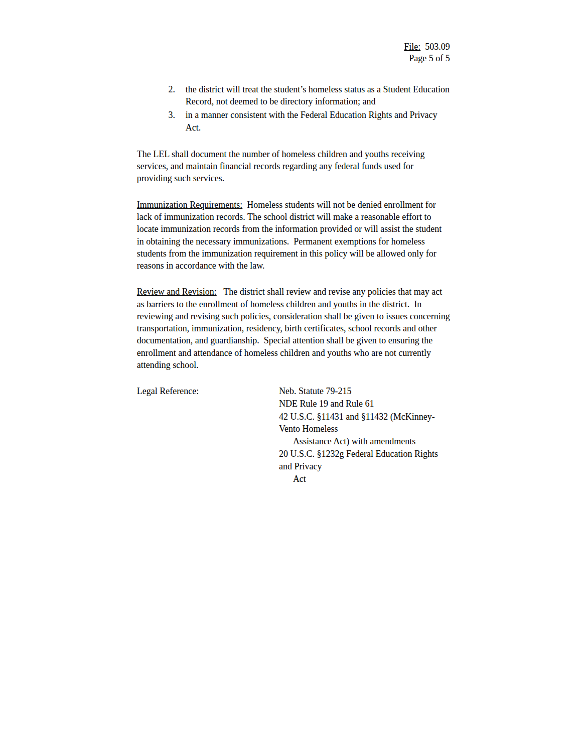File: 503.09
Page 5 of 5
2. the district will treat the student’s homeless status as a Student Education Record, not deemed to be directory information; and
3. in a manner consistent with the Federal Education Rights and Privacy Act.
The LEL shall document the number of homeless children and youths receiving services, and maintain financial records regarding any federal funds used for providing such services.
Immunization Requirements: Homeless students will not be denied enrollment for lack of immunization records. The school district will make a reasonable effort to locate immunization records from the information provided or will assist the student in obtaining the necessary immunizations. Permanent exemptions for homeless students from the immunization requirement in this policy will be allowed only for reasons in accordance with the law.
Review and Revision: The district shall review and revise any policies that may act as barriers to the enrollment of homeless children and youths in the district. In reviewing and revising such policies, consideration shall be given to issues concerning transportation, immunization, residency, birth certificates, school records and other documentation, and guardianship. Special attention shall be given to ensuring the enrollment and attendance of homeless children and youths who are not currently attending school.
Legal Reference:
Neb. Statute 79-215
NDE Rule 19 and Rule 61
42 U.S.C. §11431 and §11432 (McKinney-Vento Homeless
Assistance Act) with amendments
20 U.S.C. §1232g Federal Education Rights and Privacy
Act